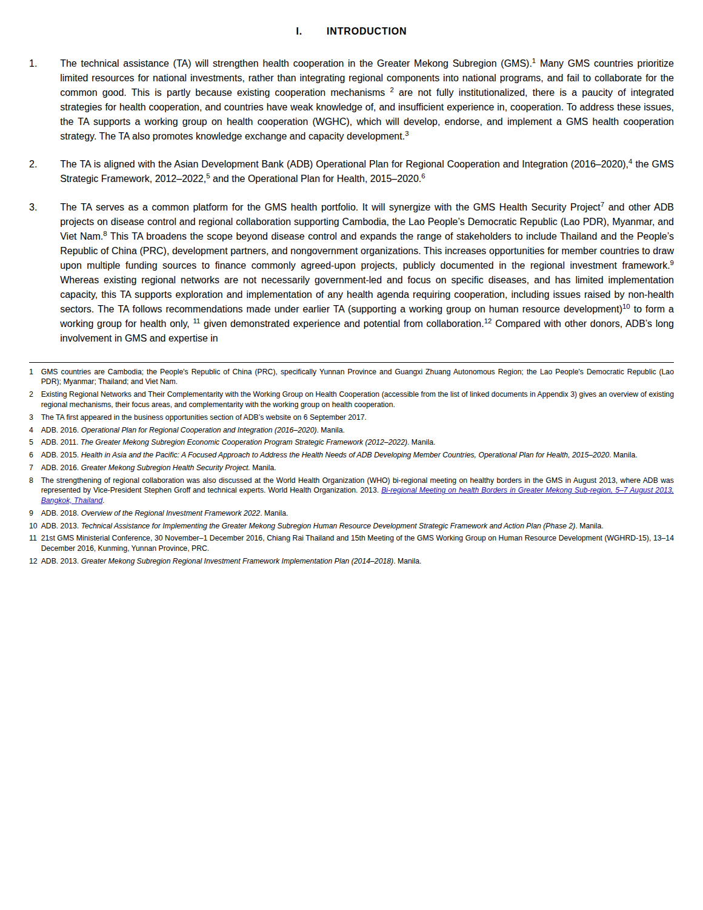I. INTRODUCTION
1.
The technical assistance (TA) will strengthen health cooperation in the Greater Mekong Subregion (GMS).1 Many GMS countries prioritize limited resources for national investments, rather than integrating regional components into national programs, and fail to collaborate for the common good. This is partly because existing cooperation mechanisms 2 are not fully institutionalized, there is a paucity of integrated strategies for health cooperation, and countries have weak knowledge of, and insufficient experience in, cooperation. To address these issues, the TA supports a working group on health cooperation (WGHC), which will develop, endorse, and implement a GMS health cooperation strategy. The TA also promotes knowledge exchange and capacity development.3
2.
The TA is aligned with the Asian Development Bank (ADB) Operational Plan for Regional Cooperation and Integration (2016–2020),4 the GMS Strategic Framework, 2012–2022,5 and the Operational Plan for Health, 2015–2020.6
3.
The TA serves as a common platform for the GMS health portfolio. It will synergize with the GMS Health Security Project7 and other ADB projects on disease control and regional collaboration supporting Cambodia, the Lao People’s Democratic Republic (Lao PDR), Myanmar, and Viet Nam.8 This TA broadens the scope beyond disease control and expands the range of stakeholders to include Thailand and the People’s Republic of China (PRC), development partners, and nongovernment organizations. This increases opportunities for member countries to draw upon multiple funding sources to finance commonly agreed-upon projects, publicly documented in the regional investment framework.9 Whereas existing regional networks are not necessarily government-led and focus on specific diseases, and has limited implementation capacity, this TA supports exploration and implementation of any health agenda requiring cooperation, including issues raised by non-health sectors. The TA follows recommendations made under earlier TA (supporting a working group on human resource development)10 to form a working group for health only, 11 given demonstrated experience and potential from collaboration.12 Compared with other donors, ADB’s long involvement in GMS and expertise in
1 GMS countries are Cambodia; the People's Republic of China (PRC), specifically Yunnan Province and Guangxi Zhuang Autonomous Region; the Lao People's Democratic Republic (Lao PDR); Myanmar; Thailand; and Viet Nam.
2 Existing Regional Networks and Their Complementarity with the Working Group on Health Cooperation (accessible from the list of linked documents in Appendix 3) gives an overview of existing regional mechanisms, their focus areas, and complementarity with the working group on health cooperation.
3 The TA first appeared in the business opportunities section of ADB’s website on 6 September 2017.
4 ADB. 2016. Operational Plan for Regional Cooperation and Integration (2016–2020). Manila.
5 ADB. 2011. The Greater Mekong Subregion Economic Cooperation Program Strategic Framework (2012–2022). Manila.
6 ADB. 2015. Health in Asia and the Pacific: A Focused Approach to Address the Health Needs of ADB Developing Member Countries, Operational Plan for Health, 2015–2020. Manila.
7 ADB. 2016. Greater Mekong Subregion Health Security Project. Manila.
8 The strengthening of regional collaboration was also discussed at the World Health Organization (WHO) bi-regional meeting on healthy borders in the GMS in August 2013, where ADB was represented by Vice-President Stephen Groff and technical experts. World Health Organization. 2013. Bi-regional Meeting on health Borders in Greater Mekong Sub-region, 5–7 August 2013, Bangkok, Thailand.
9 ADB. 2018. Overview of the Regional Investment Framework 2022. Manila.
10 ADB. 2013. Technical Assistance for Implementing the Greater Mekong Subregion Human Resource Development Strategic Framework and Action Plan (Phase 2). Manila.
1121st GMS Ministerial Conference, 30 November–1 December 2016, Chiang Rai Thailand and 15th Meeting of the GMS Working Group on Human Resource Development (WGHRD-15), 13–14 December 2016, Kunming, Yunnan Province, PRC.
12 ADB. 2013. Greater Mekong Subregion Regional Investment Framework Implementation Plan (2014–2018). Manila.